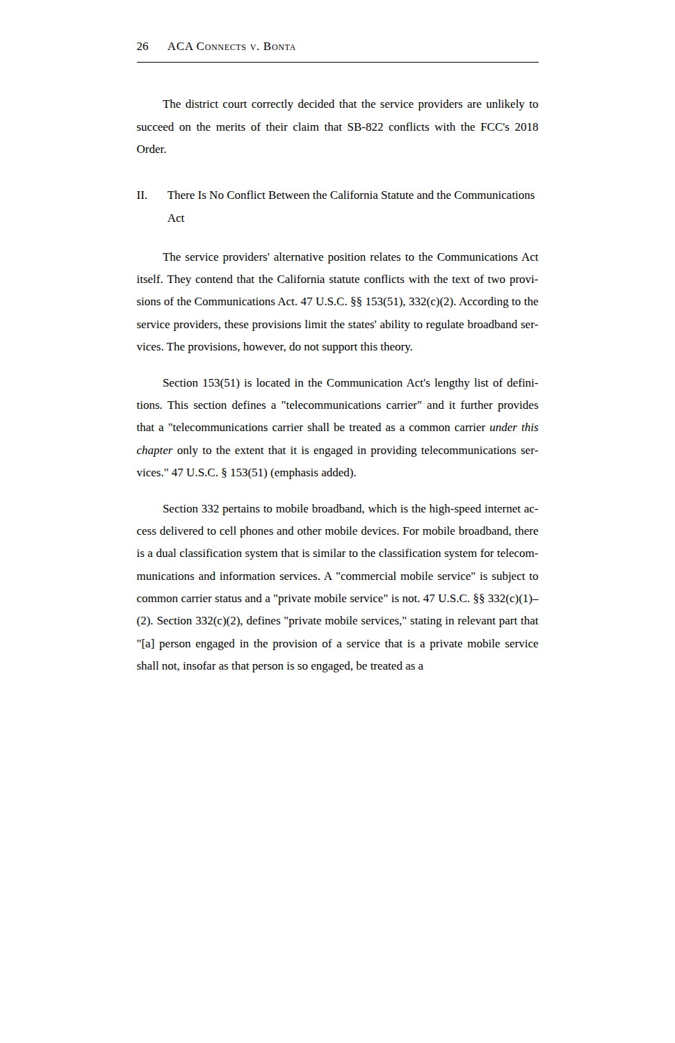26 ACA Connects v. Bonta
The district court correctly decided that the service providers are unlikely to succeed on the merits of their claim that SB-822 conflicts with the FCC's 2018 Order.
II. There Is No Conflict Between the California Statute and the Communications Act
The service providers' alternative position relates to the Communications Act itself. They contend that the California statute conflicts with the text of two provisions of the Communications Act. 47 U.S.C. §§ 153(51), 332(c)(2). According to the service providers, these provisions limit the states' ability to regulate broadband services. The provisions, however, do not support this theory.
Section 153(51) is located in the Communication Act's lengthy list of definitions. This section defines a "telecommunications carrier" and it further provides that a "telecommunications carrier shall be treated as a common carrier under this chapter only to the extent that it is engaged in providing telecommunications services." 47 U.S.C. § 153(51) (emphasis added).
Section 332 pertains to mobile broadband, which is the high-speed internet access delivered to cell phones and other mobile devices. For mobile broadband, there is a dual classification system that is similar to the classification system for telecommunications and information services. A "commercial mobile service" is subject to common carrier status and a "private mobile service" is not. 47 U.S.C. §§ 332(c)(1)–(2). Section 332(c)(2), defines "private mobile services," stating in relevant part that "[a] person engaged in the provision of a service that is a private mobile service shall not, insofar as that person is so engaged, be treated as a